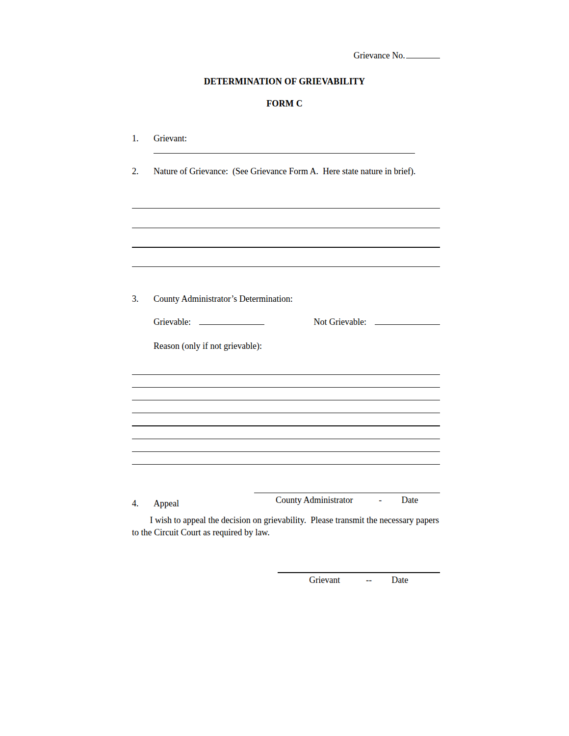Grievance No.
DETERMINATION OF GRIEVABILITY
FORM C
1. Grievant:
2. Nature of Grievance: (See Grievance Form A. Here state nature in brief).
3. County Administrator’s Determination:
Grievable: Not Grievable:
Reason (only if not grievable):
County Administrator - Date
4. Appeal
I wish to appeal the decision on grievability. Please transmit the necessary papers to the Circuit Court as required by law.
Grievant -- Date